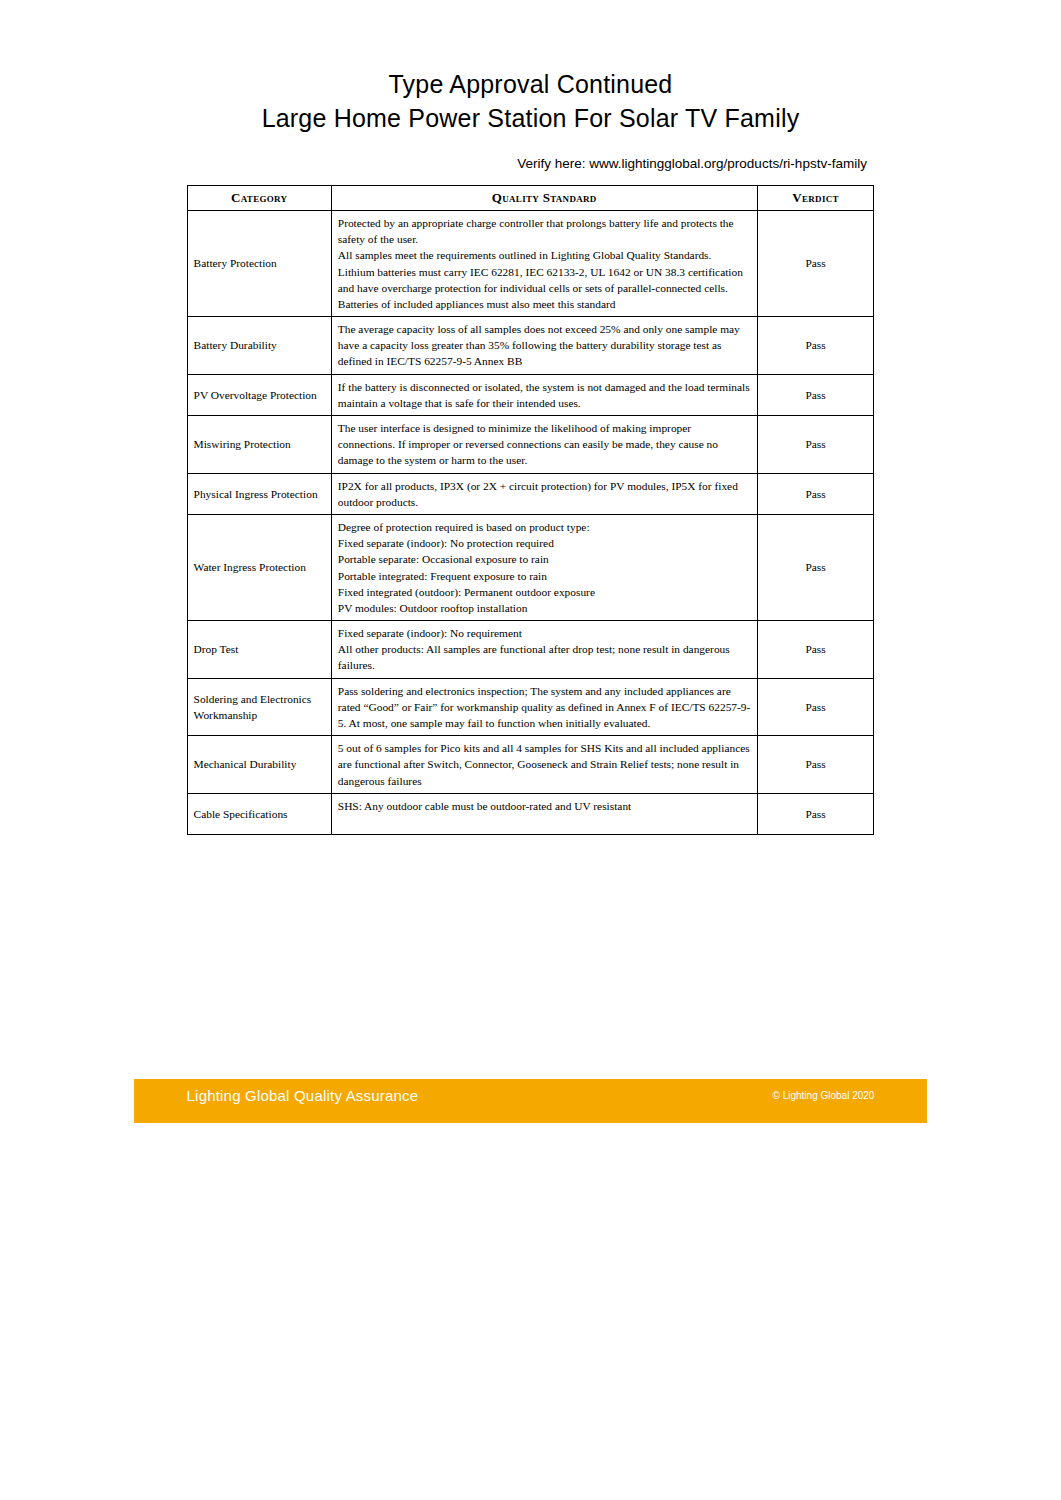Type Approval Continued
Large Home Power Station For Solar TV Family
Verify here: www.lightingglobal.org/products/ri-hpstv-family
| Category | Quality Standard | Verdict |
| --- | --- | --- |
| Battery Protection | Protected by an appropriate charge controller that prolongs battery life and protects the safety of the user. All samples meet the requirements outlined in Lighting Global Quality Standards. Lithium batteries must carry IEC 62281, IEC 62133-2, UL 1642 or UN 38.3 certification and have overcharge protection for individual cells or sets of parallel-connected cells. Batteries of included appliances must also meet this standard | Pass |
| Battery Durability | The average capacity loss of all samples does not exceed 25% and only one sample may have a capacity loss greater than 35% following the battery durability storage test as defined in IEC/TS 62257-9-5 Annex BB | Pass |
| PV Overvoltage Protection | If the battery is disconnected or isolated, the system is not damaged and the load terminals maintain a voltage that is safe for their intended uses. | Pass |
| Miswiring Protection | The user interface is designed to minimize the likelihood of making improper connections. If improper or reversed connections can easily be made, they cause no damage to the system or harm to the user. | Pass |
| Physical Ingress Protection | IP2X for all products, IP3X (or 2X + circuit protection) for PV modules, IP5X for fixed outdoor products. | Pass |
| Water Ingress Protection | Degree of protection required is based on product type: Fixed separate (indoor): No protection required Portable separate: Occasional exposure to rain Portable integrated: Frequent exposure to rain Fixed integrated (outdoor): Permanent outdoor exposure PV modules: Outdoor rooftop installation | Pass |
| Drop Test | Fixed separate (indoor): No requirement All other products: All samples are functional after drop test; none result in dangerous failures. | Pass |
| Soldering and Electronics Workmanship | Pass soldering and electronics inspection; The system and any included appliances are rated “Good” or Fair” for workmanship quality as defined in Annex F of IEC/TS 62257-9-5. At most, one sample may fail to function when initially evaluated. | Pass |
| Mechanical Durability | 5 out of 6 samples for Pico kits and all 4 samples for SHS Kits and all included appliances are functional after Switch, Connector, Gooseneck and Strain Relief tests; none result in dangerous failures | Pass |
| Cable Specifications | SHS: Any outdoor cable must be outdoor-rated and UV resistant | Pass |
Lighting Global Quality Assurance
© Lighting Global 2020